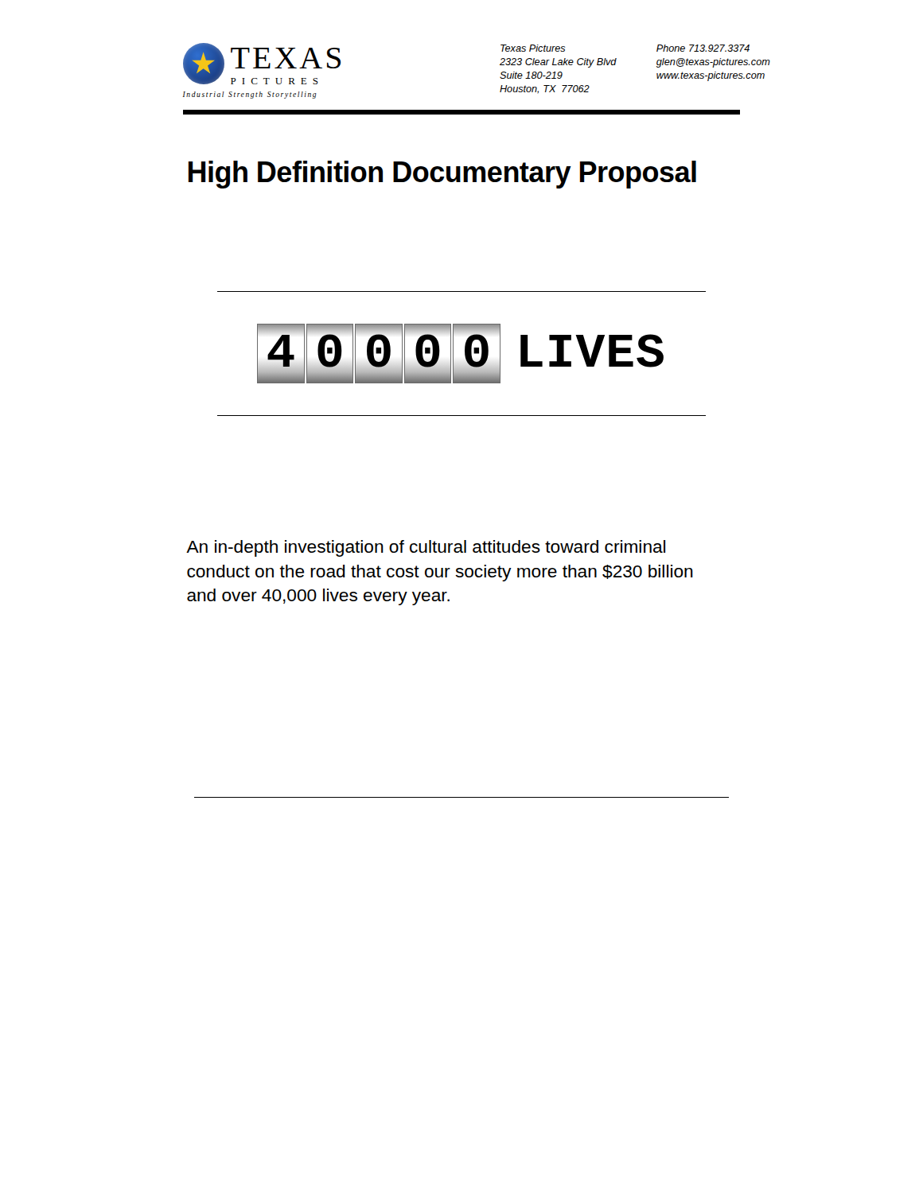TEXAS
PICTURES
Industrial Strength Storytelling
Texas Pictures
2323 Clear Lake City Blvd
Suite 180-219
Houston, TX 77062
Phone 713.927.3374
glen@texas-pictures.com
www.texas-pictures.com
High Definition Documentary Proposal
40000
LIVES
An in-depth investigation of cultural attitudes toward criminal conduct on the road that cost our society more than $230 billion and over 40,000 lives every year.